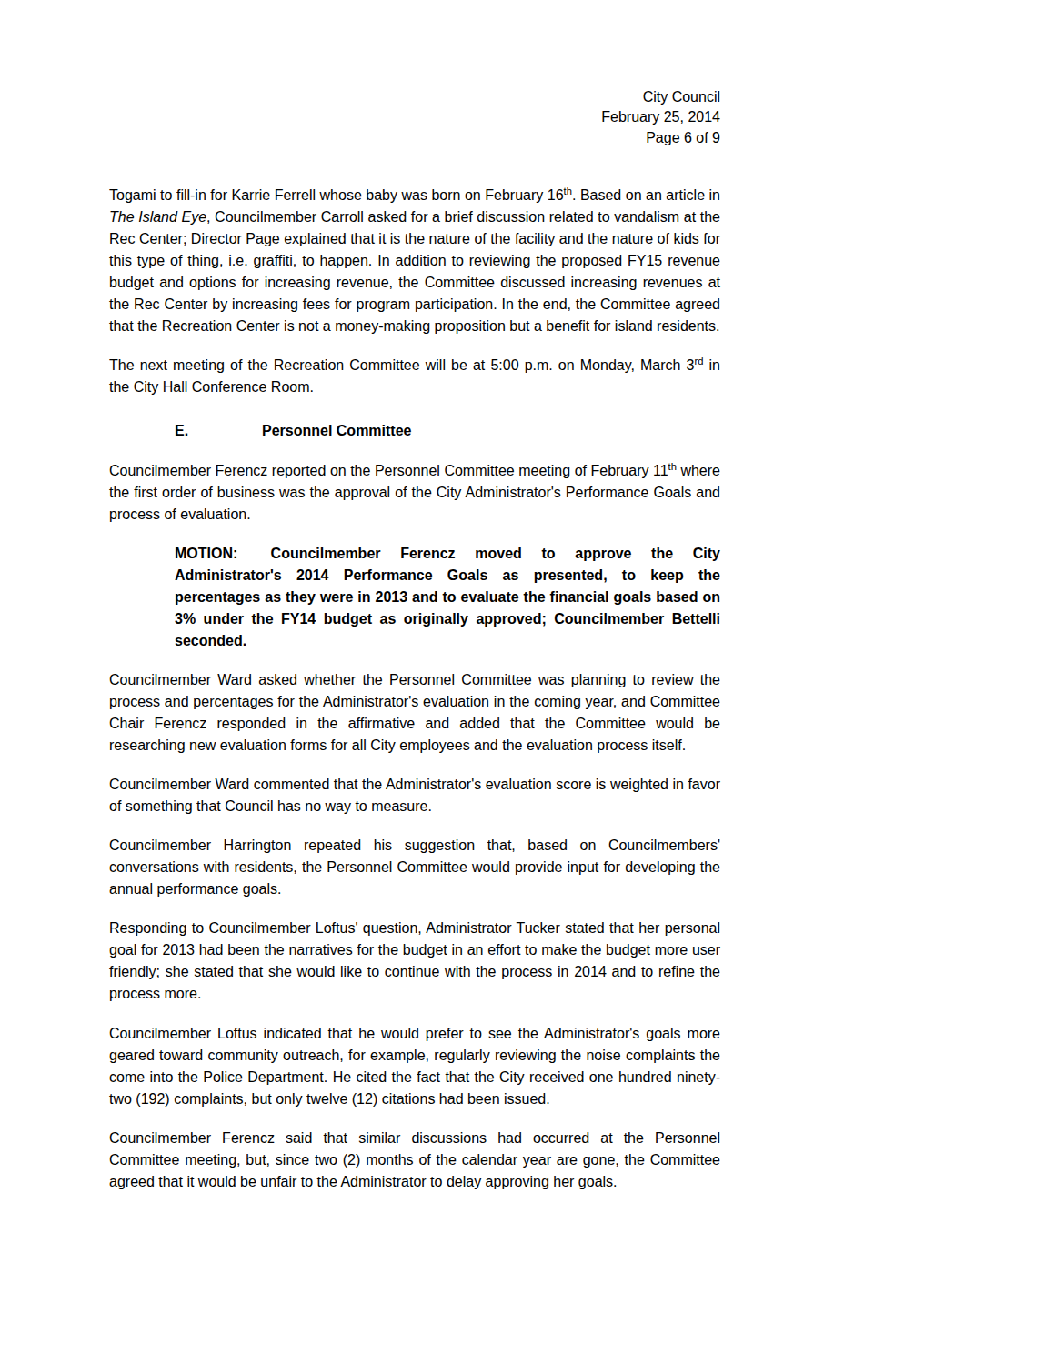City Council
February 25, 2014
Page 6 of 9
Togami to fill-in for Karrie Ferrell whose baby was born on February 16th. Based on an article in The Island Eye, Councilmember Carroll asked for a brief discussion related to vandalism at the Rec Center; Director Page explained that it is the nature of the facility and the nature of kids for this type of thing, i.e. graffiti, to happen. In addition to reviewing the proposed FY15 revenue budget and options for increasing revenue, the Committee discussed increasing revenues at the Rec Center by increasing fees for program participation. In the end, the Committee agreed that the Recreation Center is not a money-making proposition but a benefit for island residents.
The next meeting of the Recreation Committee will be at 5:00 p.m. on Monday, March 3rd in the City Hall Conference Room.
E. Personnel Committee
Councilmember Ferencz reported on the Personnel Committee meeting of February 11th where the first order of business was the approval of the City Administrator's Performance Goals and process of evaluation.
MOTION: Councilmember Ferencz moved to approve the City Administrator's 2014 Performance Goals as presented, to keep the percentages as they were in 2013 and to evaluate the financial goals based on 3% under the FY14 budget as originally approved; Councilmember Bettelli seconded.
Councilmember Ward asked whether the Personnel Committee was planning to review the process and percentages for the Administrator's evaluation in the coming year, and Committee Chair Ferencz responded in the affirmative and added that the Committee would be researching new evaluation forms for all City employees and the evaluation process itself.
Councilmember Ward commented that the Administrator's evaluation score is weighted in favor of something that Council has no way to measure.
Councilmember Harrington repeated his suggestion that, based on Councilmembers' conversations with residents, the Personnel Committee would provide input for developing the annual performance goals.
Responding to Councilmember Loftus' question, Administrator Tucker stated that her personal goal for 2013 had been the narratives for the budget in an effort to make the budget more user friendly; she stated that she would like to continue with the process in 2014 and to refine the process more.
Councilmember Loftus indicated that he would prefer to see the Administrator's goals more geared toward community outreach, for example, regularly reviewing the noise complaints the come into the Police Department. He cited the fact that the City received one hundred ninety-two (192) complaints, but only twelve (12) citations had been issued.
Councilmember Ferencz said that similar discussions had occurred at the Personnel Committee meeting, but, since two (2) months of the calendar year are gone, the Committee agreed that it would be unfair to the Administrator to delay approving her goals.